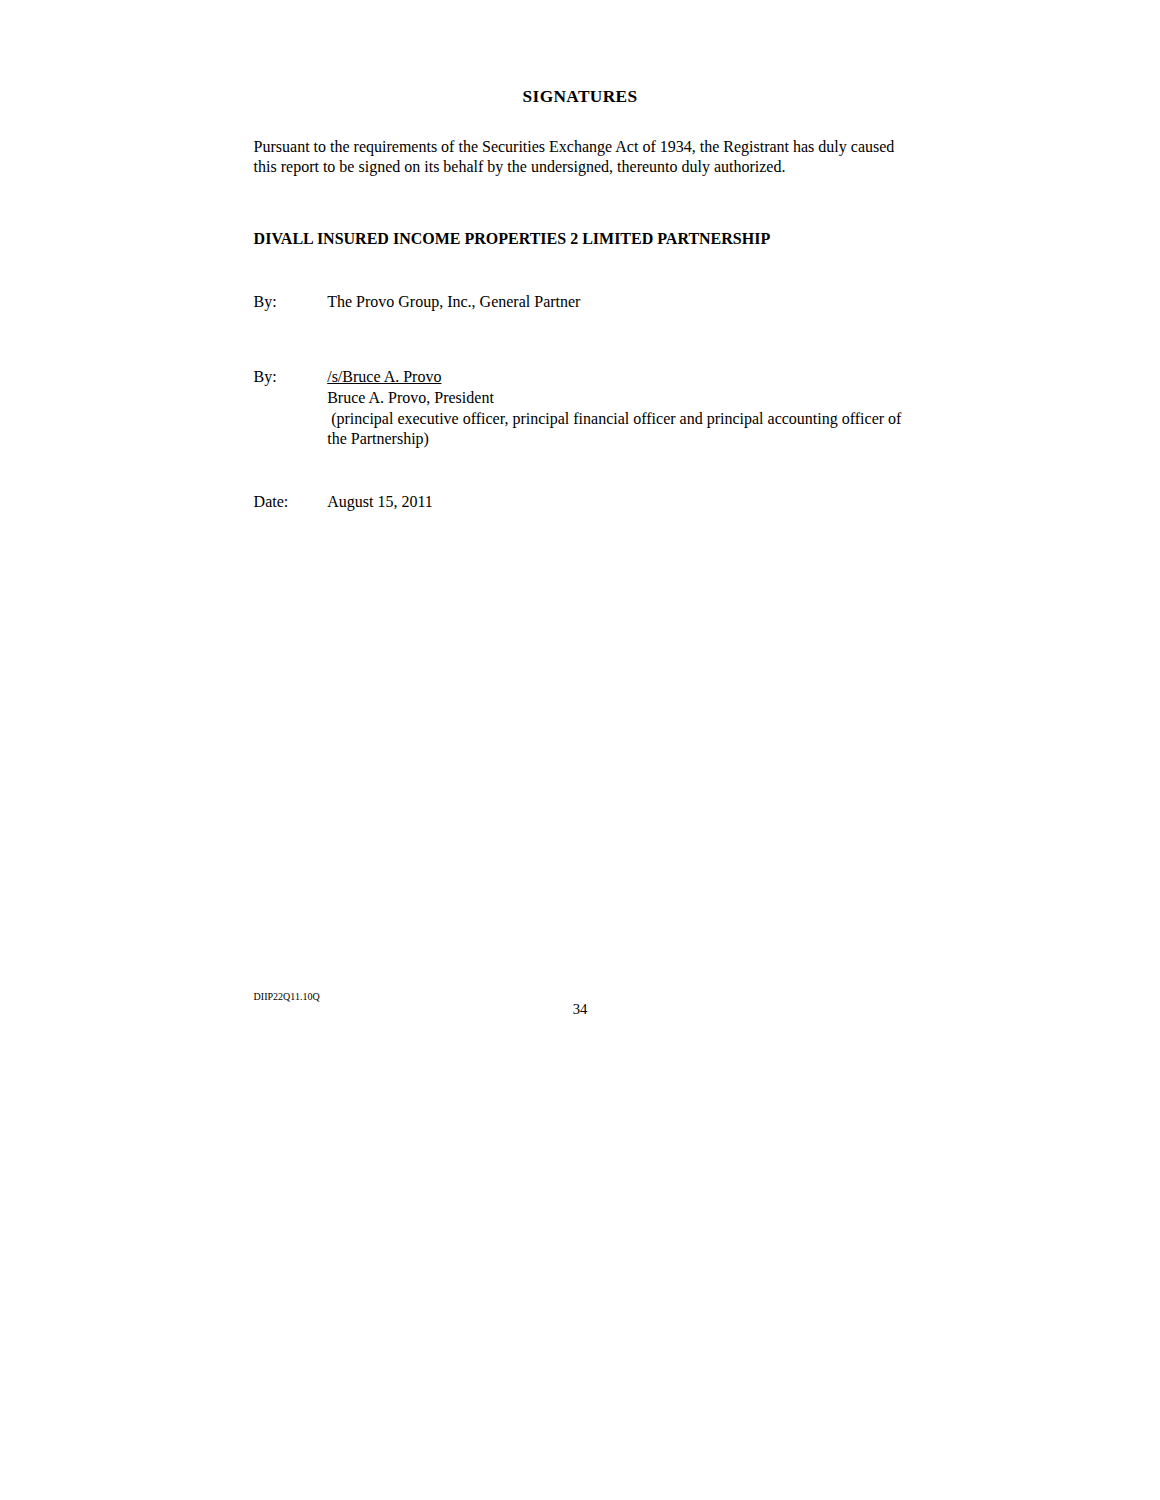SIGNATURES
Pursuant to the requirements of the Securities Exchange Act of 1934, the Registrant has duly caused this report to be signed on its behalf by the undersigned, thereunto duly authorized.
DIVALL INSURED INCOME PROPERTIES 2 LIMITED PARTNERSHIP
| By: | The Provo Group, Inc., General Partner |
| By: | /s/Bruce A. Provo Bruce A. Provo, President (principal executive officer, principal financial officer and principal accounting officer of the Partnership) |
| Date: | August 15, 2011 |
DIIP22Q11.10Q
34